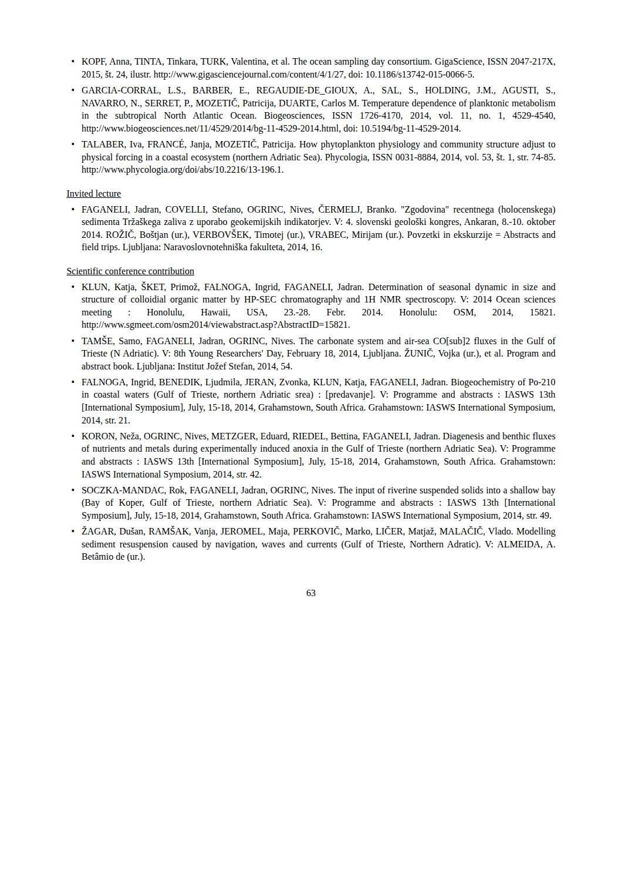KOPF, Anna, TINTA, Tinkara, TURK, Valentina, et al. The ocean sampling day consortium. GigaScience, ISSN 2047-217X, 2015, št. 24, ilustr. http://www.gigasciencejournal.com/content/4/1/27, doi: 10.1186/s13742-015-0066-5.
GARCIA-CORRAL, L.S., BARBER, E., REGAUDIE-DE_GIOUX, A., SAL, S., HOLDING, J.M., AGUSTI, S., NAVARRO, N., SERRET, P., MOZETIČ, Patricija, DUARTE, Carlos M. Temperature dependence of planktonic metabolism in the subtropical North Atlantic Ocean. Biogeosciences, ISSN 1726-4170, 2014, vol. 11, no. 1, 4529-4540, http://www.biogeosciences.net/11/4529/2014/bg-11-4529-2014.html, doi: 10.5194/bg-11-4529-2014.
TALABER, Iva, FRANCÉ, Janja, MOZETIČ, Patricija. How phytoplankton physiology and community structure adjust to physical forcing in a coastal ecosystem (northern Adriatic Sea). Phycologia, ISSN 0031-8884, 2014, vol. 53, št. 1, str. 74-85. http://www.phycologia.org/doi/abs/10.2216/13-196.1.
Invited lecture
FAGANELI, Jadran, COVELLI, Stefano, OGRINC, Nives, ČERMELJ, Branko. "Zgodovina" recentnega (holocenskega) sedimenta Tržaškega zaliva z uporabo geokemijskih indikatorjev. V: 4. slovenski geološki kongres, Ankaran, 8.-10. oktober 2014. ROŽIČ, Boštjan (ur.), VERBOVŠEK, Timotej (ur.), VRABEC, Mirijam (ur.). Povzetki in ekskurzije = Abstracts and field trips. Ljubljana: Naravoslovnotehniška fakulteta, 2014, 16.
Scientific conference contribution
KLUN, Katja, ŠKET, Primož, FALNOGA, Ingrid, FAGANELI, Jadran. Determination of seasonal dynamic in size and structure of colloidial organic matter by HP-SEC chromatography and 1H NMR spectroscopy. V: 2014 Ocean sciences meeting : Honolulu, Hawaii, USA, 23.-28. Febr. 2014. Honolulu: OSM, 2014, 15821. http://www.sgmeet.com/osm2014/viewabstract.asp?AbstractID=15821.
TAMŠE, Samo, FAGANELI, Jadran, OGRINC, Nives. The carbonate system and air-sea CO[sub]2 fluxes in the Gulf of Trieste (N Adriatic). V: 8th Young Researchers' Day, February 18, 2014, Ljubljana. ŽUNIČ, Vojka (ur.), et al. Program and abstract book. Ljubljana: Institut Jožef Stefan, 2014, 54.
FALNOGA, Ingrid, BENEDIK, Ljudmila, JERAN, Zvonka, KLUN, Katja, FAGANELI, Jadran. Biogeochemistry of Po-210 in coastal waters (Gulf of Trieste, northern Adriatic srea) : [predavanje]. V: Programme and abstracts : IASWS 13th [International Symposium], July, 15-18, 2014, Grahamstown, South Africa. Grahamstown: IASWS International Symposium, 2014, str. 21.
KORON, Neža, OGRINC, Nives, METZGER, Eduard, RIEDEL, Bettina, FAGANELI, Jadran. Diagenesis and benthic fluxes of nutrients and metals during experimentally induced anoxia in the Gulf of Trieste (northern Adriatic Sea). V: Programme and abstracts : IASWS 13th [International Symposium], July, 15-18, 2014, Grahamstown, South Africa. Grahamstown: IASWS International Symposium, 2014, str. 42.
SOCZKA-MANDAC, Rok, FAGANELI, Jadran, OGRINC, Nives. The input of riverine suspended solids into a shallow bay (Bay of Koper, Gulf of Trieste, northern Adriatic Sea). V: Programme and abstracts : IASWS 13th [International Symposium], July, 15-18, 2014, Grahamstown, South Africa. Grahamstown: IASWS International Symposium, 2014, str. 49.
ŽAGAR, Dušan, RAMŠAK, Vanja, JEROMEL, Maja, PERKOVIČ, Marko, LIČER, Matjaž, MALAČIČ, Vlado. Modelling sediment resuspension caused by navigation, waves and currents (Gulf of Trieste, Northern Adratic). V: ALMEIDA, A. Betâmio de (ur.).
63